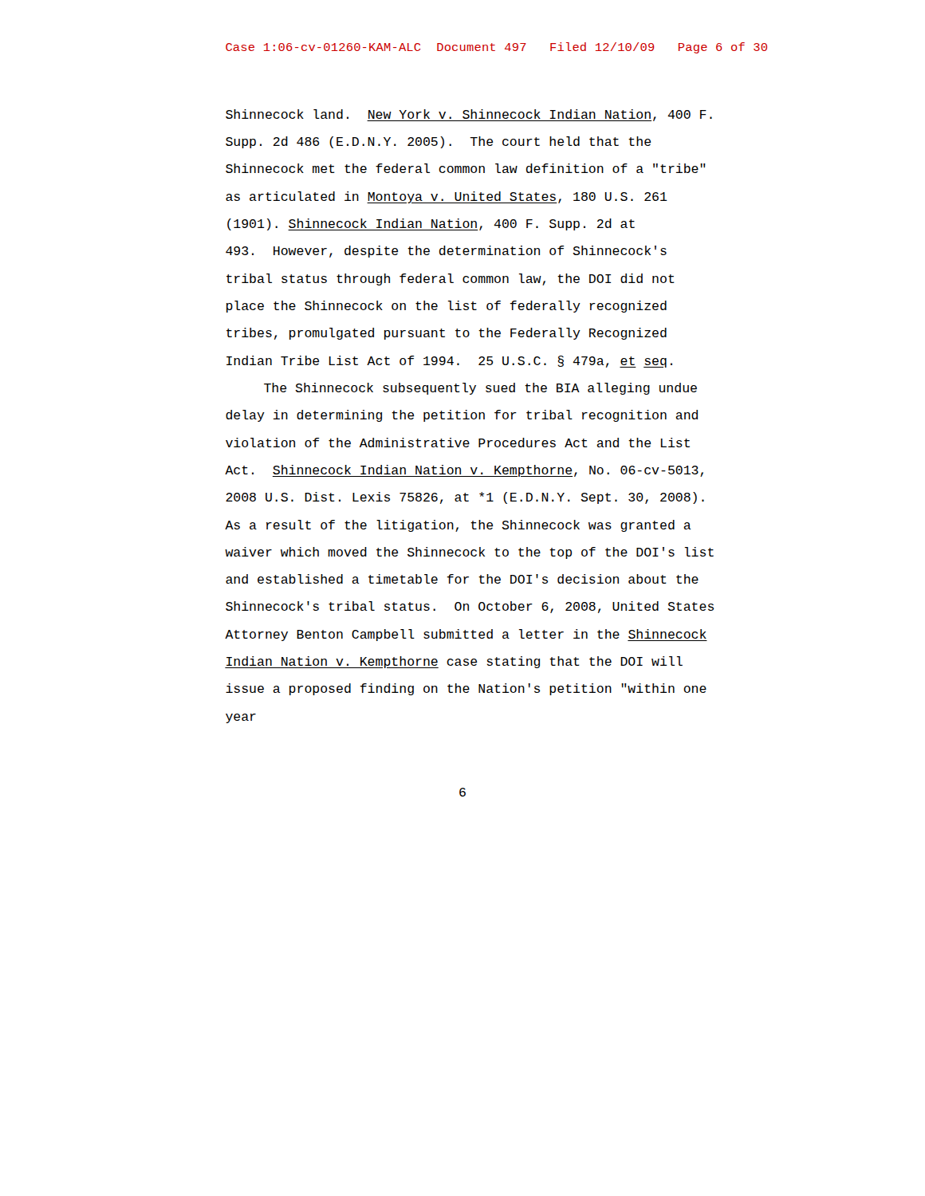Case 1:06-cv-01260-KAM-ALC Document 497 Filed 12/10/09 Page 6 of 30
Shinnecock land. New York v. Shinnecock Indian Nation, 400 F. Supp. 2d 486 (E.D.N.Y. 2005). The court held that the Shinnecock met the federal common law definition of a "tribe" as articulated in Montoya v. United States, 180 U.S. 261 (1901). Shinnecock Indian Nation, 400 F. Supp. 2d at 493. However, despite the determination of Shinnecock's tribal status through federal common law, the DOI did not place the Shinnecock on the list of federally recognized tribes, promulgated pursuant to the Federally Recognized Indian Tribe List Act of 1994. 25 U.S.C. § 479a, et seq.
The Shinnecock subsequently sued the BIA alleging undue delay in determining the petition for tribal recognition and violation of the Administrative Procedures Act and the List Act. Shinnecock Indian Nation v. Kempthorne, No. 06-cv-5013, 2008 U.S. Dist. Lexis 75826, at *1 (E.D.N.Y. Sept. 30, 2008). As a result of the litigation, the Shinnecock was granted a waiver which moved the Shinnecock to the top of the DOI's list and established a timetable for the DOI's decision about the Shinnecock's tribal status. On October 6, 2008, United States Attorney Benton Campbell submitted a letter in the Shinnecock Indian Nation v. Kempthorne case stating that the DOI will issue a proposed finding on the Nation's petition "within one year
6